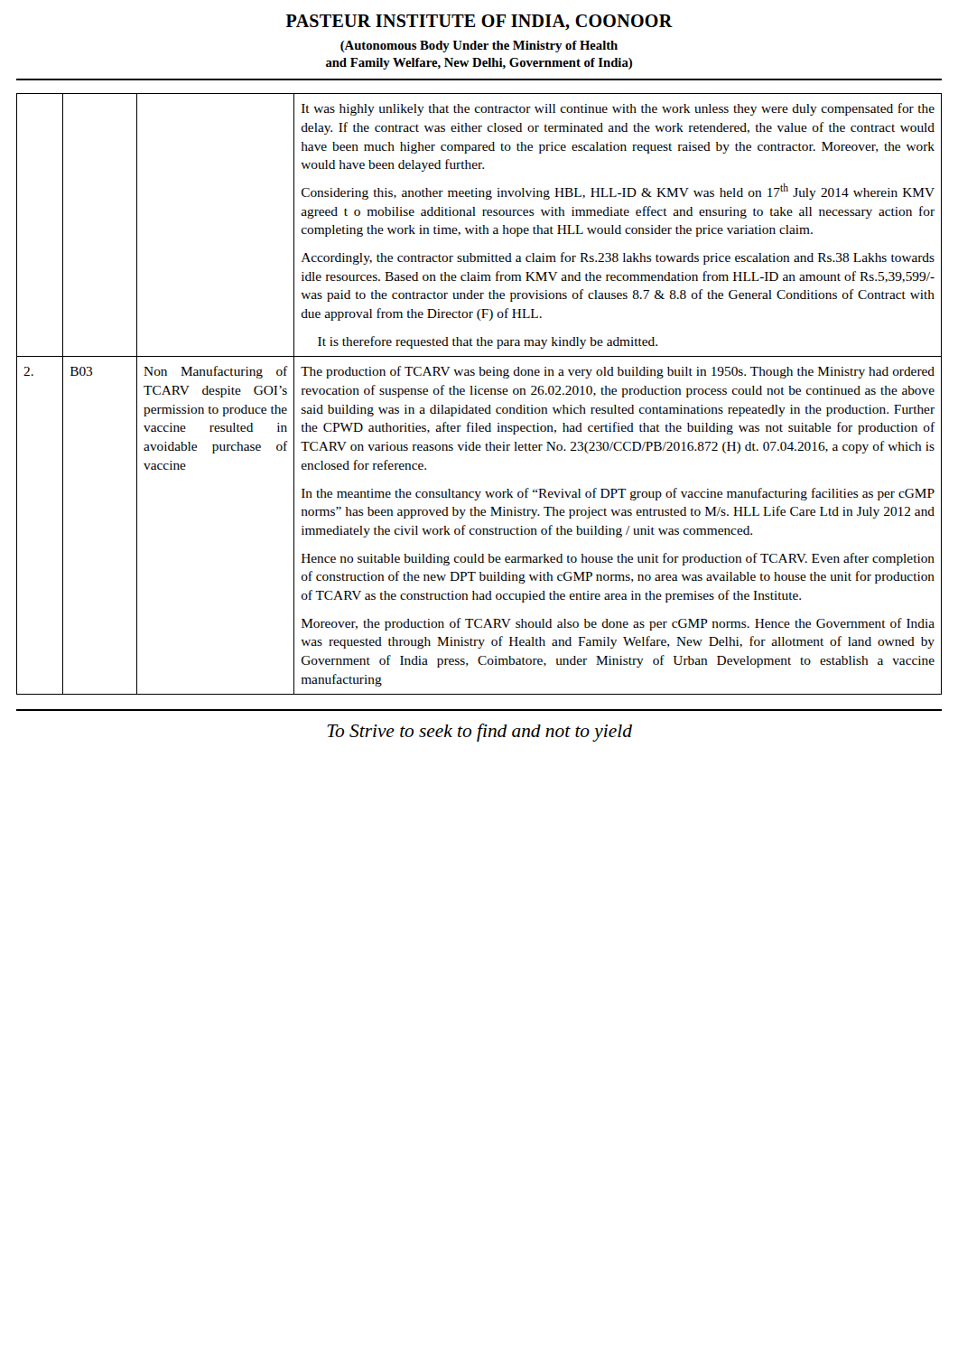PASTEUR INSTITUTE OF INDIA, COONOOR
(Autonomous Body Under the Ministry of Health
and Family Welfare, New Delhi, Government of India)
| | | | It was highly unlikely that the contractor will continue with the work unless they were duly compensated for the delay. If the contract was either closed or terminated and the work retendered, the value of the contract would have been much higher compared to the price escalation request raised by the contractor. Moreover, the work would have been delayed further. Considering this, another meeting involving HBL, HLL-ID & KMV was held on 17 th July 2014 wherein KMV agreed t o mobilise additional resources with immediate effect and ensuring to take all necessary action for completing the work in time, with a hope that HLL would consider the price variation claim. Accordingly, the contractor submitted a claim for Rs.238 lakhs towards price escalation and Rs.38 Lakhs towards idle resources. Based on the claim from KMV and the recommendation from HLL-ID an amount of Rs.5,39,599/- was paid to the contractor under the provisions of clauses 8.7 & 8.8 of the General Conditions of Contract with due approval from the Director (F) of HLL. It is therefore requested that the para may kindly be admitted. |
| 2. | B03 | Non Manufacturing of TCARV despite GOI’s permission to produce the vaccine resulted in avoidable purchase of vaccine | The production of TCARV was being done in a very old building built in 1950s. Though the Ministry had ordered revocation of suspense of the license on 26.02.2010, the production process could not be continued as the above said building was in a dilapidated condition which resulted contaminations repeatedly in the production. Further the CPWD authorities, after filed inspection, had certified that the building was not suitable for production of TCARV on various reasons vide their letter No. 23(230/CCD/PB/2016.872 (H) dt. 07.04.2016, a copy of which is enclosed for reference. In the meantime the consultancy work of “Revival of DPT group of vaccine manufacturing facilities as per cGMP norms” has been approved by the Ministry. The project was entrusted to M/s. HLL Life Care Ltd in July 2012 and immediately the civil work of construction of the building / unit was commenced. Hence no suitable building could be earmarked to house the unit for production of TCARV. Even after completion of construction of the new DPT building with cGMP norms, no area was available to house the unit for production of TCARV as the construction had occupied the entire area in the premises of the Institute. Moreover, the production of TCARV should also be done as per cGMP norms. Hence the Government of India was requested through Ministry of Health and Family Welfare, New Delhi, for allotment of land owned by Government of India press, Coimbatore, under Ministry of Urban Development to establish a vaccine manufacturing |
To Strive to seek to find and not to yield